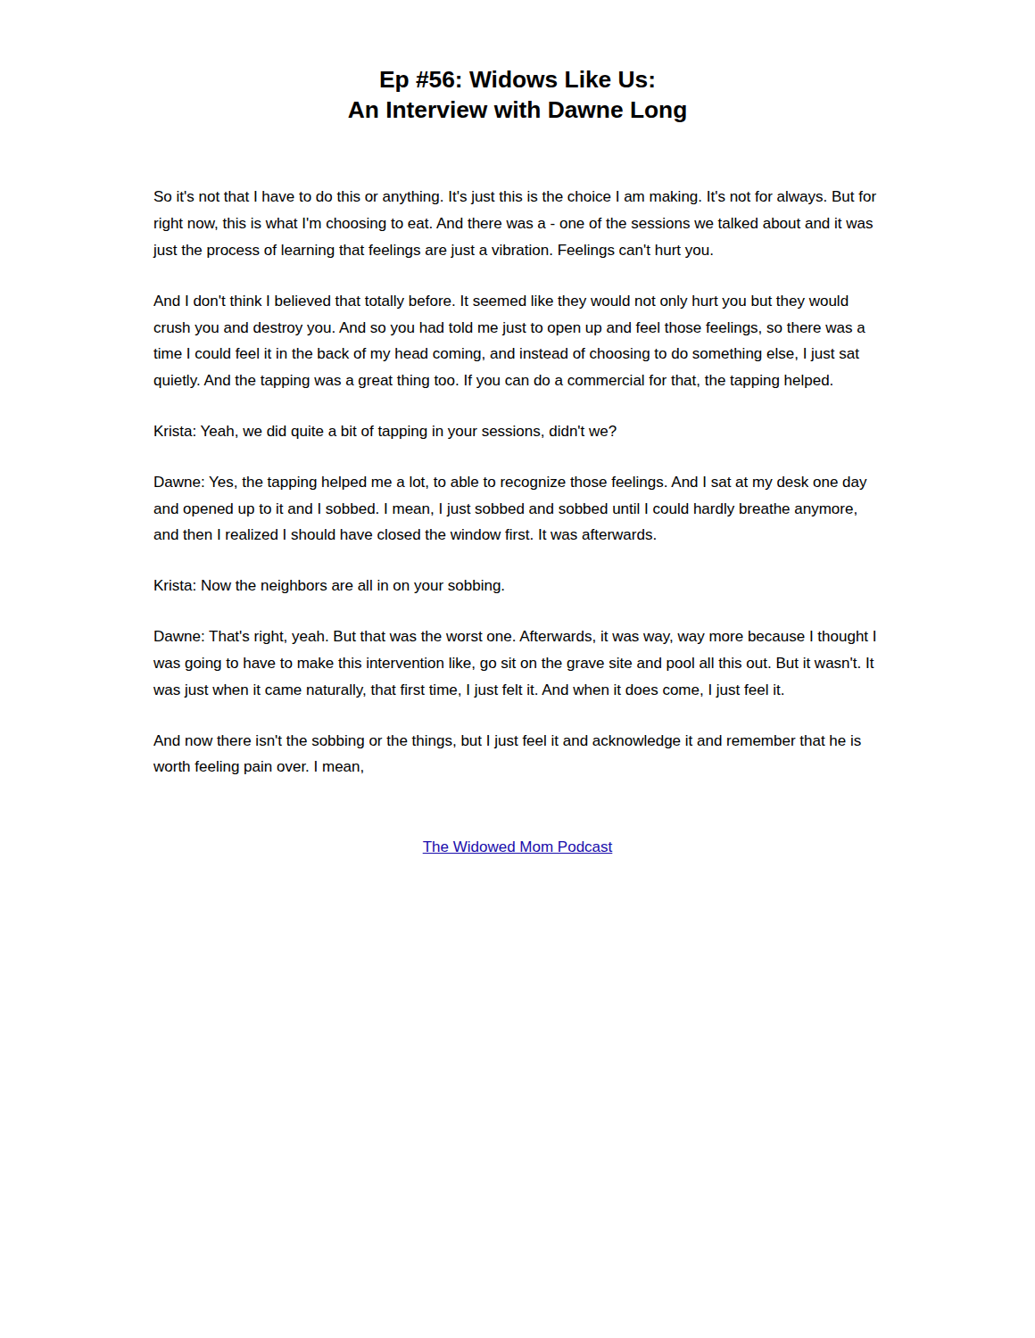Ep #56: Widows Like Us:
An Interview with Dawne Long
So it's not that I have to do this or anything. It's just this is the choice I am making. It's not for always. But for right now, this is what I'm choosing to eat. And there was a - one of the sessions we talked about and it was just the process of learning that feelings are just a vibration. Feelings can't hurt you.
And I don't think I believed that totally before. It seemed like they would not only hurt you but they would crush you and destroy you. And so you had told me just to open up and feel those feelings, so there was a time I could feel it in the back of my head coming, and instead of choosing to do something else, I just sat quietly. And the tapping was a great thing too. If you can do a commercial for that, the tapping helped.
Krista: Yeah, we did quite a bit of tapping in your sessions, didn't we?
Dawne: Yes, the tapping helped me a lot, to able to recognize those feelings. And I sat at my desk one day and opened up to it and I sobbed. I mean, I just sobbed and sobbed until I could hardly breathe anymore, and then I realized I should have closed the window first. It was afterwards.
Krista: Now the neighbors are all in on your sobbing.
Dawne: That's right, yeah. But that was the worst one. Afterwards, it was way, way more because I thought I was going to have to make this intervention like, go sit on the grave site and pool all this out. But it wasn't. It was just when it came naturally, that first time, I just felt it. And when it does come, I just feel it.
And now there isn't the sobbing or the things, but I just feel it and acknowledge it and remember that he is worth feeling pain over. I mean,
The Widowed Mom Podcast